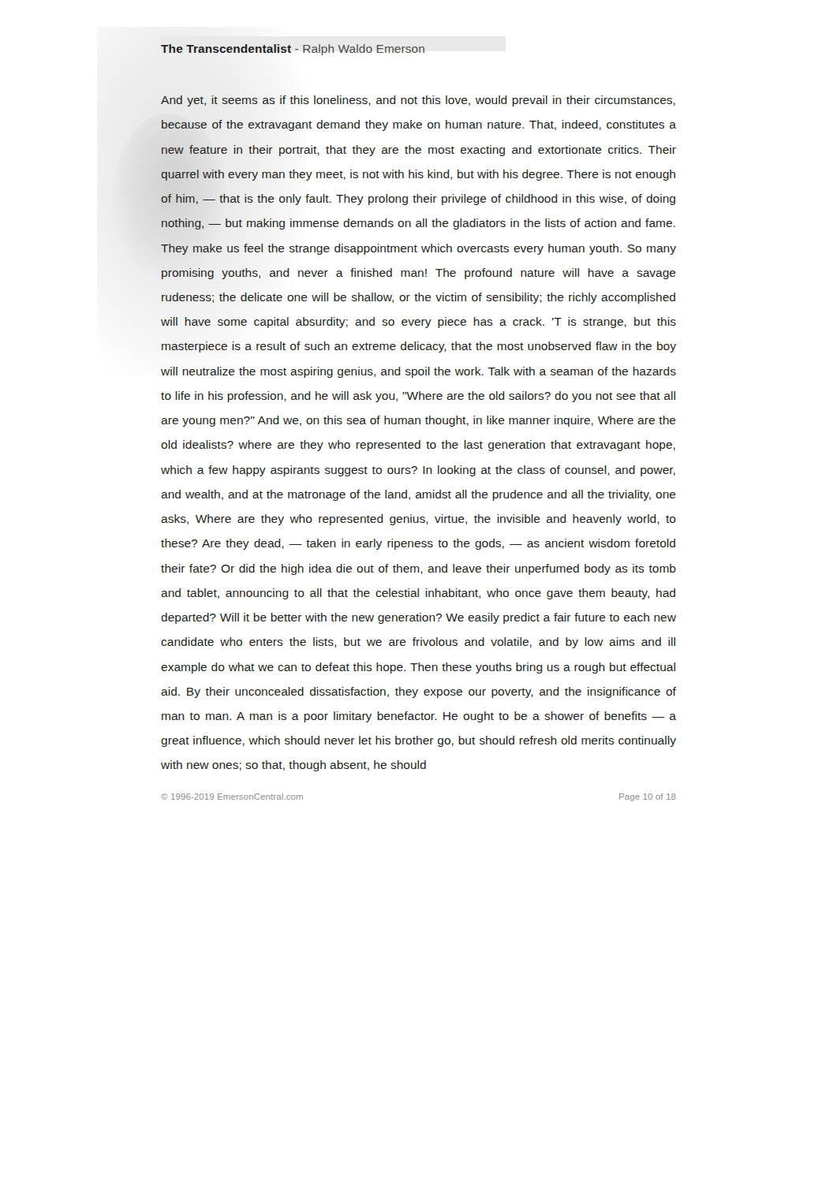The Transcendentalist - Ralph Waldo Emerson
And yet, it seems as if this loneliness, and not this love, would prevail in their circumstances, because of the extravagant demand they make on human nature. That, indeed, constitutes a new feature in their portrait, that they are the most exacting and extortionate critics. Their quarrel with every man they meet, is not with his kind, but with his degree. There is not enough of him, — that is the only fault. They prolong their privilege of childhood in this wise, of doing nothing, — but making immense demands on all the gladiators in the lists of action and fame. They make us feel the strange disappointment which overcasts every human youth. So many promising youths, and never a finished man! The profound nature will have a savage rudeness; the delicate one will be shallow, or the victim of sensibility; the richly accomplished will have some capital absurdity; and so every piece has a crack. 'T is strange, but this masterpiece is a result of such an extreme delicacy, that the most unobserved flaw in the boy will neutralize the most aspiring genius, and spoil the work. Talk with a seaman of the hazards to life in his profession, and he will ask you, "Where are the old sailors? do you not see that all are young men?" And we, on this sea of human thought, in like manner inquire, Where are the old idealists? where are they who represented to the last generation that extravagant hope, which a few happy aspirants suggest to ours? In looking at the class of counsel, and power, and wealth, and at the matronage of the land, amidst all the prudence and all the triviality, one asks, Where are they who represented genius, virtue, the invisible and heavenly world, to these? Are they dead, — taken in early ripeness to the gods, — as ancient wisdom foretold their fate? Or did the high idea die out of them, and leave their unperfumed body as its tomb and tablet, announcing to all that the celestial inhabitant, who once gave them beauty, had departed? Will it be better with the new generation? We easily predict a fair future to each new candidate who enters the lists, but we are frivolous and volatile, and by low aims and ill example do what we can to defeat this hope. Then these youths bring us a rough but effectual aid. By their unconcealed dissatisfaction, they expose our poverty, and the insignificance of man to man. A man is a poor limitary benefactor. He ought to be a shower of benefits — a great influence, which should never let his brother go, but should refresh old merits continually with new ones; so that, though absent, he should
© 1996-2019 EmersonCentral.com
Page 10 of 18